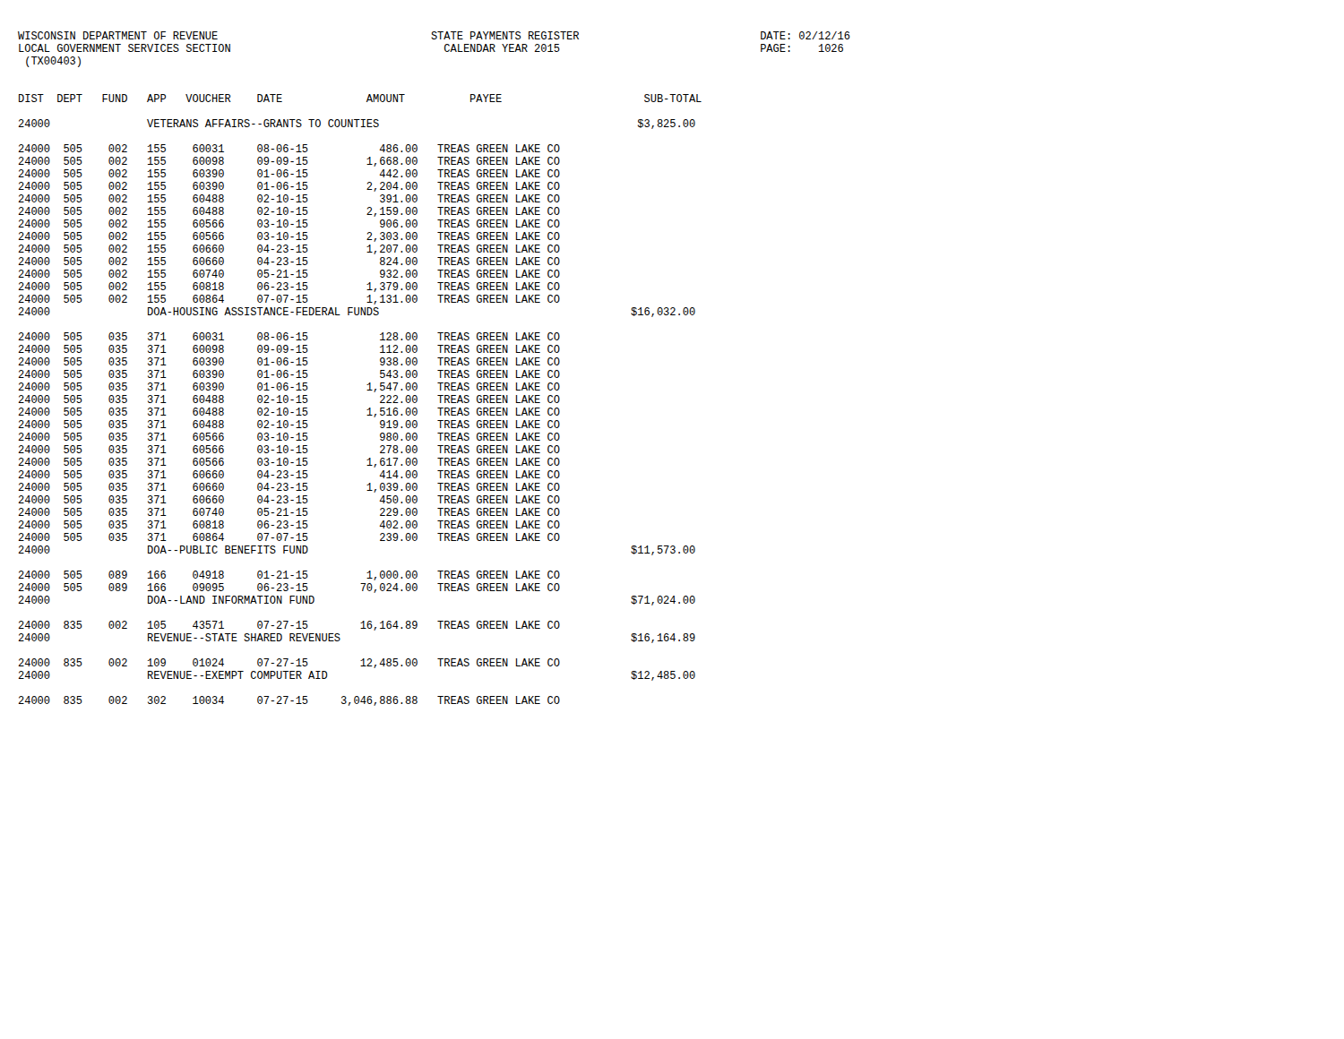WISCONSIN DEPARTMENT OF REVENUE STATE PAYMENTS REGISTER DATE: 02/12/16 LOCAL GOVERNMENT SERVICES SECTION CALENDAR YEAR 2015 PAGE: 1026 (TX00403) DIST DEPT FUND APP VOUCHER DATE AMOUNT PAYEE SUB-TOTAL 24000 VETERANS AFFAIRS--GRANTS TO COUNTIES $3,825.00 24000 505 002 155 60031 08-06-15 486.00 TREAS GREEN LAKE CO 24000 505 002 155 60098 09-09-15 1,668.00 TREAS GREEN LAKE CO 24000 505 002 155 60390 01-06-15 442.00 TREAS GREEN LAKE CO 24000 505 002 155 60390 01-06-15 2,204.00 TREAS GREEN LAKE CO 24000 505 002 155 60488 02-10-15 391.00 TREAS GREEN LAKE CO 24000 505 002 155 60488 02-10-15 2,159.00 TREAS GREEN LAKE CO 24000 505 002 155 60566 03-10-15 906.00 TREAS GREEN LAKE CO 24000 505 002 155 60566 03-10-15 2,303.00 TREAS GREEN LAKE CO 24000 505 002 155 60660 04-23-15 1,207.00 TREAS GREEN LAKE CO 24000 505 002 155 60660 04-23-15 824.00 TREAS GREEN LAKE CO 24000 505 002 155 60740 05-21-15 932.00 TREAS GREEN LAKE CO 24000 505 002 155 60818 06-23-15 1,379.00 TREAS GREEN LAKE CO 24000 505 002 155 60864 07-07-15 1,131.00 TREAS GREEN LAKE CO 24000 DOA-HOUSING ASSISTANCE-FEDERAL FUNDS $16,032.00 24000 505 035 371 60031 08-06-15 128.00 TREAS GREEN LAKE CO 24000 505 035 371 60098 09-09-15 112.00 TREAS GREEN LAKE CO 24000 505 035 371 60390 01-06-15 938.00 TREAS GREEN LAKE CO 24000 505 035 371 60390 01-06-15 543.00 TREAS GREEN LAKE CO 24000 505 035 371 60390 01-06-15 1,547.00 TREAS GREEN LAKE CO 24000 505 035 371 60488 02-10-15 222.00 TREAS GREEN LAKE CO 24000 505 035 371 60488 02-10-15 1,516.00 TREAS GREEN LAKE CO 24000 505 035 371 60488 02-10-15 919.00 TREAS GREEN LAKE CO 24000 505 035 371 60566 03-10-15 980.00 TREAS GREEN LAKE CO 24000 505 035 371 60566 03-10-15 278.00 TREAS GREEN LAKE CO 24000 505 035 371 60566 03-10-15 1,617.00 TREAS GREEN LAKE CO 24000 505 035 371 60660 04-23-15 414.00 TREAS GREEN LAKE CO 24000 505 035 371 60660 04-23-15 1,039.00 TREAS GREEN LAKE CO 24000 505 035 371 60660 04-23-15 450.00 TREAS GREEN LAKE CO 24000 505 035 371 60740 05-21-15 229.00 TREAS GREEN LAKE CO 24000 505 035 371 60818 06-23-15 402.00 TREAS GREEN LAKE CO 24000 505 035 371 60864 07-07-15 239.00 TREAS GREEN LAKE CO 24000 DOA--PUBLIC BENEFITS FUND $11,573.00 24000 505 089 166 04918 01-21-15 1,000.00 TREAS GREEN LAKE CO 24000 505 089 166 09095 06-23-15 70,024.00 TREAS GREEN LAKE CO 24000 DOA--LAND INFORMATION FUND $71,024.00 24000 835 002 105 43571 07-27-15 16,164.89 TREAS GREEN LAKE CO 24000 REVENUE--STATE SHARED REVENUES $16,164.89 24000 835 002 109 01024 07-27-15 12,485.00 TREAS GREEN LAKE CO 24000 REVENUE--EXEMPT COMPUTER AID $12,485.00 24000 835 002 302 10034 07-27-15 3,046,886.88 TREAS GREEN LAKE CO